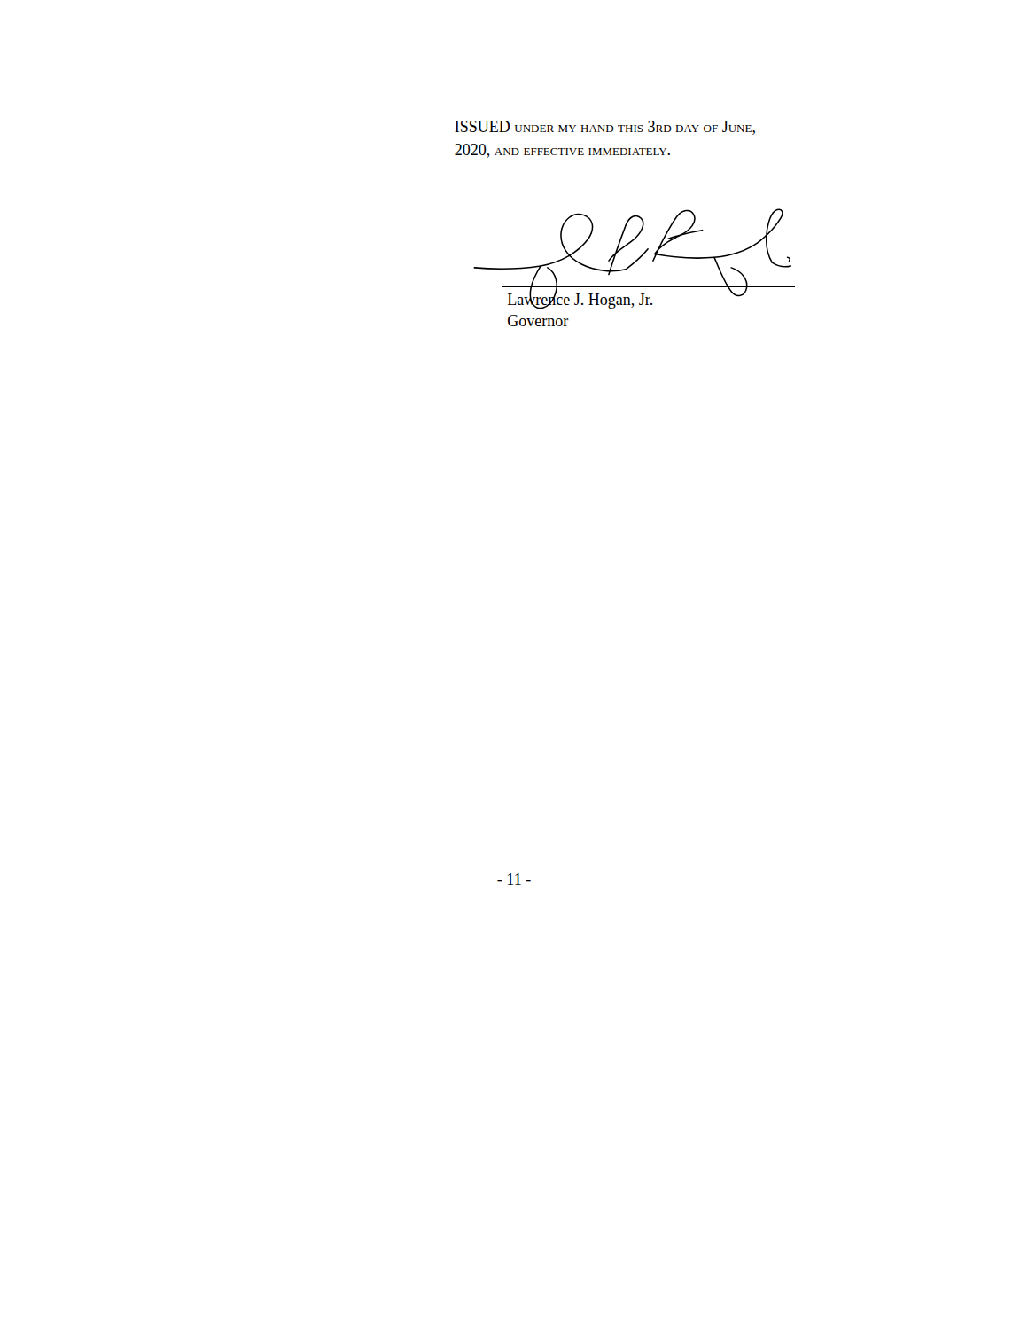ISSUED under my hand this 3rd day of June, 2020, and effective immediately.
Lawrence J. Hogan, Jr.
Governor
- 11 -